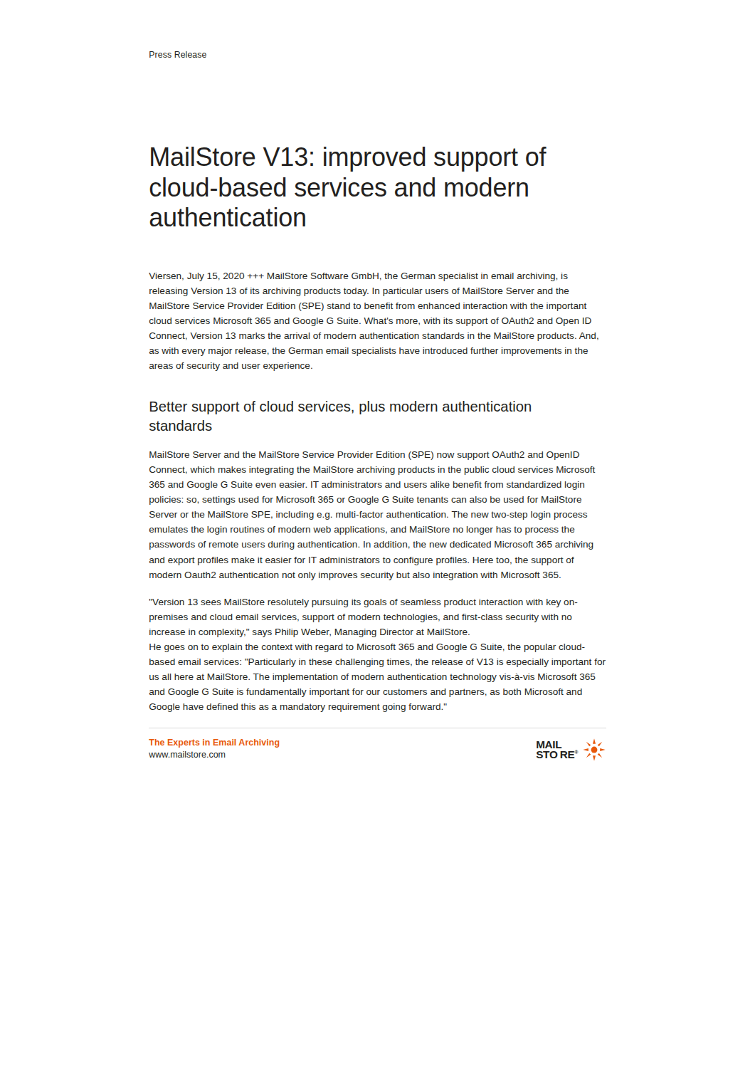Press Release
MailStore V13: improved support of
cloud-based services and modern
authentication
Viersen, July 15, 2020 +++ MailStore Software GmbH, the German specialist in email archiving, is releasing Version 13 of its archiving products today. In particular users of MailStore Server and the MailStore Service Provider Edition (SPE) stand to benefit from enhanced interaction with the important cloud services Microsoft 365 and Google G Suite. What's more, with its support of OAuth2 and Open ID Connect, Version 13 marks the arrival of modern authentication standards in the MailStore products. And, as with every major release, the German email specialists have introduced further improvements in the areas of security and user experience.
Better support of cloud services, plus modern authentication
standards
MailStore Server and the MailStore Service Provider Edition (SPE) now support OAuth2 and OpenID Connect, which makes integrating the MailStore archiving products in the public cloud services Microsoft 365 and Google G Suite even easier. IT administrators and users alike benefit from standardized login policies: so, settings used for Microsoft 365 or Google G Suite tenants can also be used for MailStore Server or the MailStore SPE, including e.g. multi-factor authentication. The new two-step login process emulates the login routines of modern web applications, and MailStore no longer has to process the passwords of remote users during authentication. In addition, the new dedicated Microsoft 365 archiving and export profiles make it easier for IT administrators to configure profiles. Here too, the support of modern Oauth2 authentication not only improves security but also integration with Microsoft 365.
"Version 13 sees MailStore resolutely pursuing its goals of seamless product interaction with key on-premises and cloud email services, support of modern technologies, and first-class security with no increase in complexity," says Philip Weber, Managing Director at MailStore.
He goes on to explain the context with regard to Microsoft 365 and Google G Suite, the popular cloud-based email services: "Particularly in these challenging times, the release of V13 is especially important for us all here at MailStore. The implementation of modern authentication technology vis-à-vis Microsoft 365 and Google G Suite is fundamentally important for our customers and partners, as both Microsoft and Google have defined this as a mandatory requirement going forward."
The Experts in Email Archiving
www.mailstore.com
MAIL
STORE®